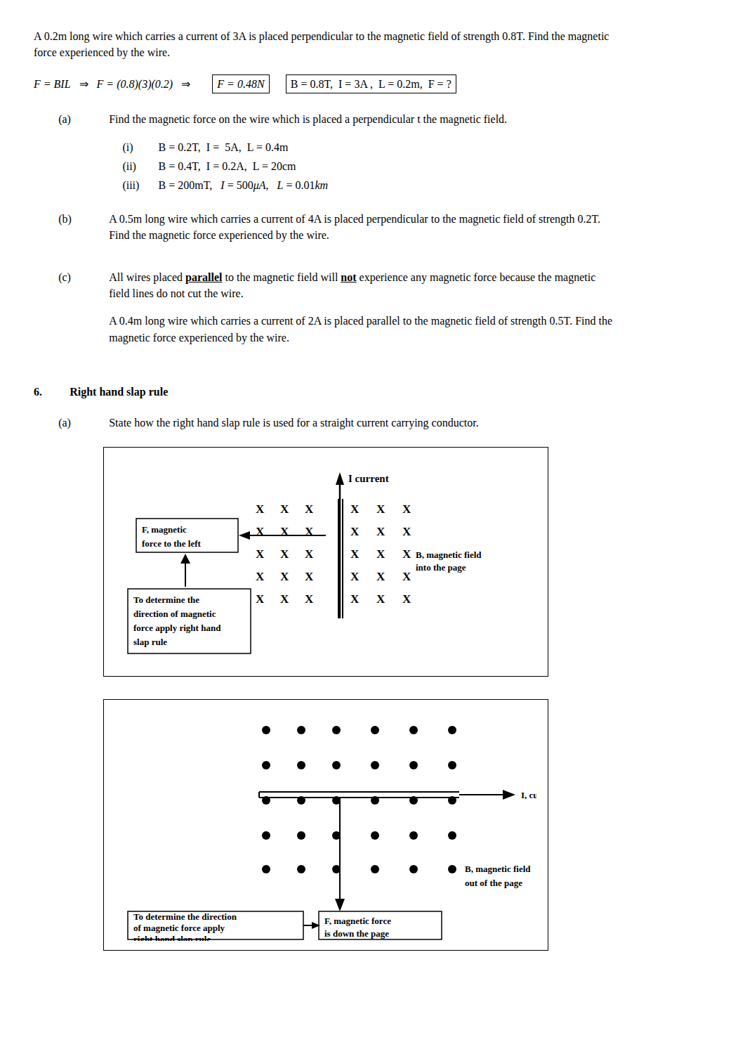A 0.2m long wire which carries a current of 3A is placed perpendicular to the magnetic field of strength 0.8T. Find the magnetic force experienced by the wire.
F = BIL ⇒ F = (0.8)(3)(0.2) ⇒ F = 0.48N B = 0.8T, I = 3A , L = 0.2m, F = ?
(a)
Find the magnetic force on the wire which is placed a perpendicular t the magnetic field.
(i) B = 0.2T, I = 5A, L = 0.4m
(ii) B = 0.4T, I = 0.2A, L = 20cm
(iii) B = 200mT, I = 500μA, L = 0.01km
(b)
A 0.5m long wire which carries a current of 4A is placed perpendicular to the magnetic field of strength 0.2T. Find the magnetic force experienced by the wire.
(c)
All wires placed parallel to the magnetic field will not experience any magnetic force because the magnetic field lines do not cut the wire.
A 0.4m long wire which carries a current of 2A is placed parallel to the magnetic field of strength 0.5T. Find the magnetic force experienced by the wire.
6. Right hand slap rule
(a) State how the right hand slap rule is used for a straight current carrying conductor.
I current XXX XXX XXX XXX XXX XXX XXX XXX XXX XXX B, magnetic field into the page F, magnetic force to the left To determine the direction of magnetic force apply right hand slap rule
I, current B, magnetic field out of the page F, magnetic force is down the page To determine the direction of magnetic force apply right hand slap rule